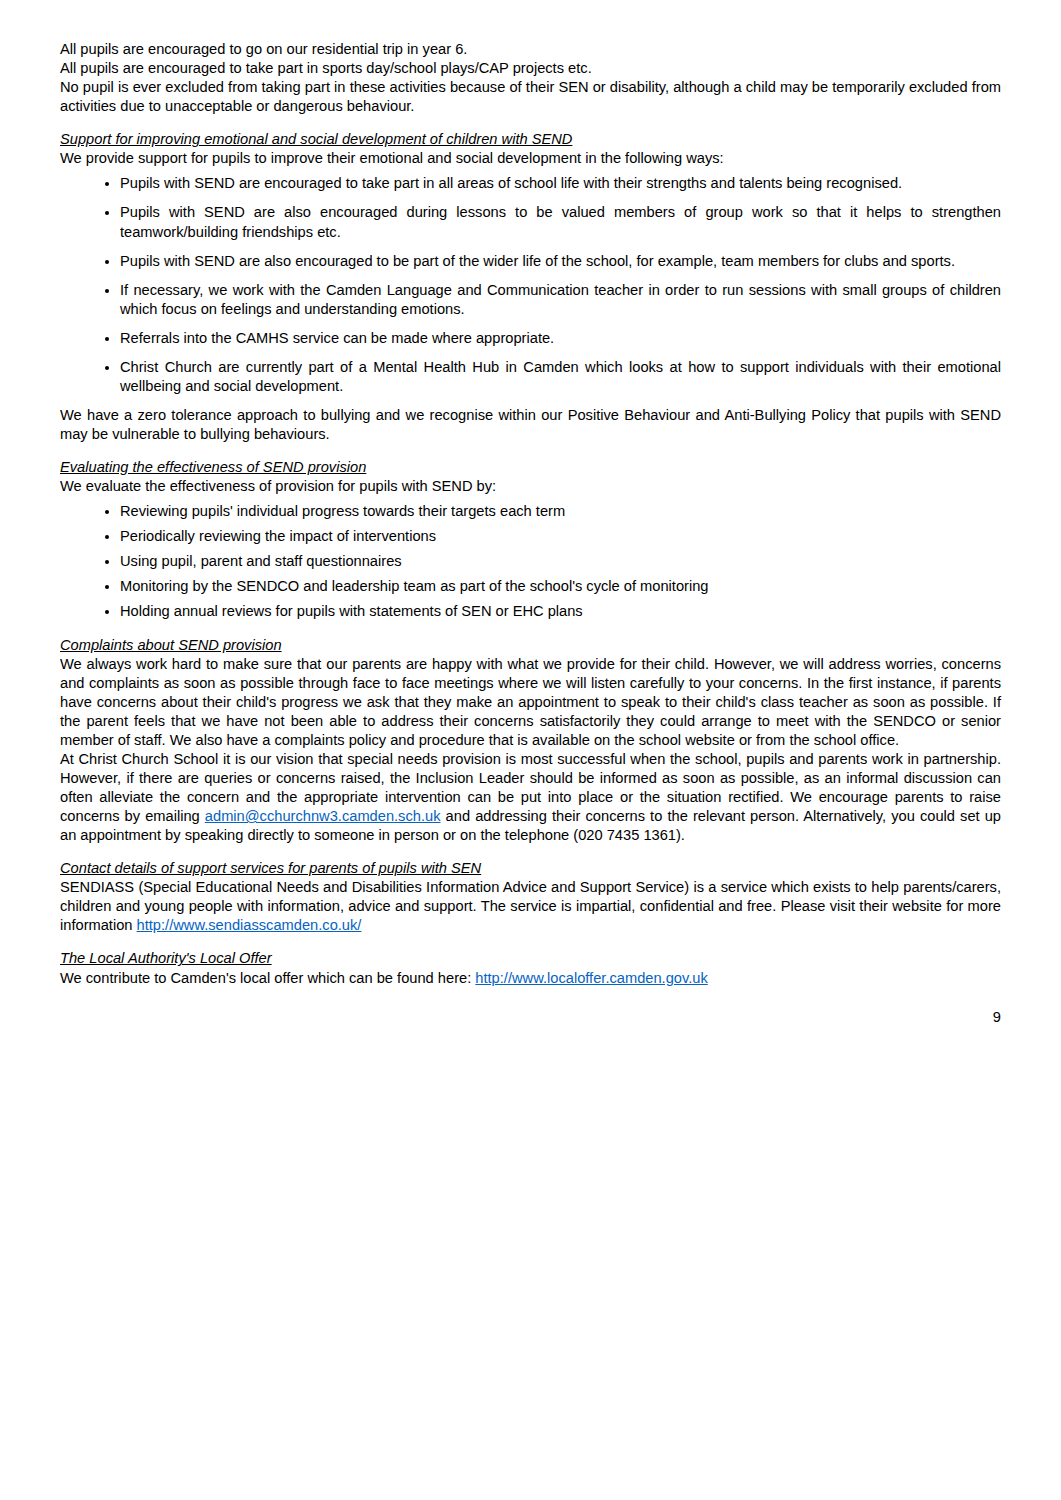All pupils are encouraged to go on our residential trip in year 6.
All pupils are encouraged to take part in sports day/school plays/CAP projects etc.
No pupil is ever excluded from taking part in these activities because of their SEN or disability, although a child may be temporarily excluded from activities due to unacceptable or dangerous behaviour.
Support for improving emotional and social development of children with SEND
We provide support for pupils to improve their emotional and social development in the following ways:
Pupils with SEND are encouraged to take part in all areas of school life with their strengths and talents being recognised.
Pupils with SEND are also encouraged during lessons to be valued members of group work so that it helps to strengthen teamwork/building friendships etc.
Pupils with SEND are also encouraged to be part of the wider life of the school, for example, team members for clubs and sports.
If necessary, we work with the Camden Language and Communication teacher in order to run sessions with small groups of children which focus on feelings and understanding emotions.
Referrals into the CAMHS service can be made where appropriate.
Christ Church are currently part of a Mental Health Hub in Camden which looks at how to support individuals with their emotional wellbeing and social development.
We have a zero tolerance approach to bullying and we recognise within our Positive Behaviour and Anti-Bullying Policy that pupils with SEND may be vulnerable to bullying behaviours.
Evaluating the effectiveness of SEND provision
We evaluate the effectiveness of provision for pupils with SEND by:
Reviewing pupils' individual progress towards their targets each term
Periodically reviewing the impact of interventions
Using pupil, parent and staff questionnaires
Monitoring by the SENDCO and leadership team as part of the school's cycle of monitoring
Holding annual reviews for pupils with statements of SEN or EHC plans
Complaints about SEND provision
We always work hard to make sure that our parents are happy with what we provide for their child. However, we will address worries, concerns and complaints as soon as possible through face to face meetings where we will listen carefully to your concerns. In the first instance, if parents have concerns about their child's progress we ask that they make an appointment to speak to their child's class teacher as soon as possible. If the parent feels that we have not been able to address their concerns satisfactorily they could arrange to meet with the SENDCO or senior member of staff. We also have a complaints policy and procedure that is available on the school website or from the school office.
At Christ Church School it is our vision that special needs provision is most successful when the school, pupils and parents work in partnership. However, if there are queries or concerns raised, the Inclusion Leader should be informed as soon as possible, as an informal discussion can often alleviate the concern and the appropriate intervention can be put into place or the situation rectified. We encourage parents to raise concerns by emailing admin@cchurchnw3.camden.sch.uk and addressing their concerns to the relevant person. Alternatively, you could set up an appointment by speaking directly to someone in person or on the telephone (020 7435 1361).
Contact details of support services for parents of pupils with SEN
SENDIASS (Special Educational Needs and Disabilities Information Advice and Support Service) is a service which exists to help parents/carers, children and young people with information, advice and support. The service is impartial, confidential and free. Please visit their website for more information http://www.sendiasscamden.co.uk/
The Local Authority's Local Offer
We contribute to Camden's local offer which can be found here: http://www.localoffer.camden.gov.uk
9